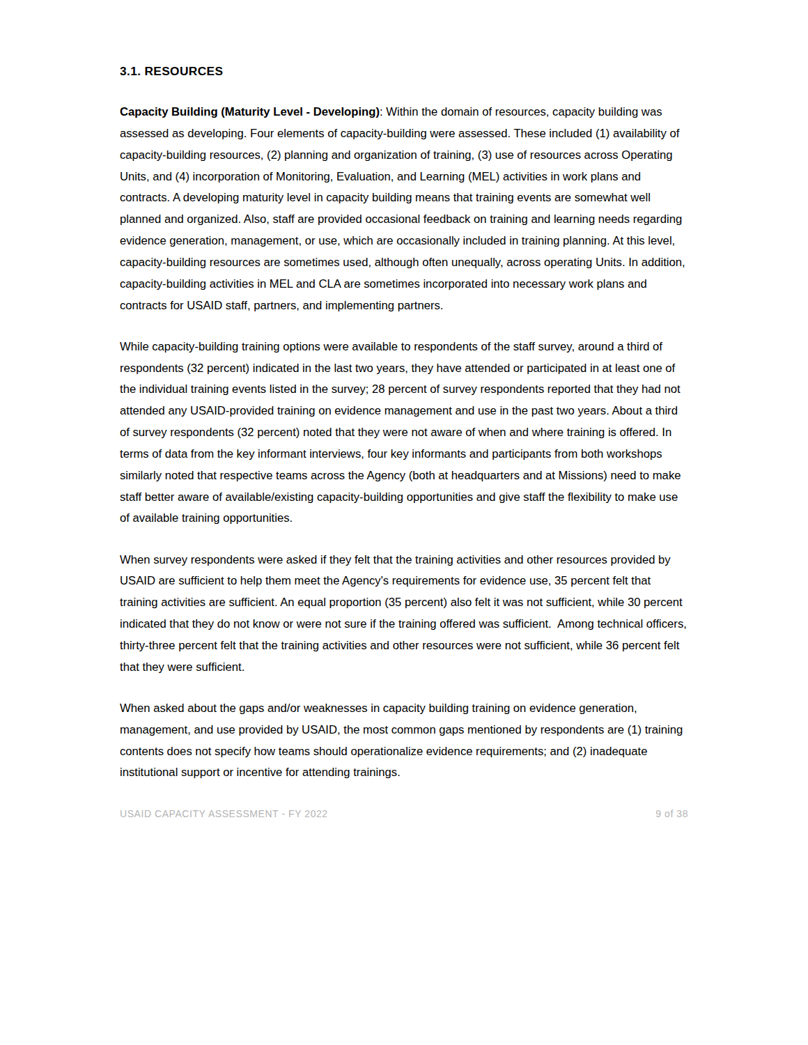3.1. RESOURCES
Capacity Building (Maturity Level - Developing): Within the domain of resources, capacity building was assessed as developing. Four elements of capacity-building were assessed. These included (1) availability of capacity-building resources, (2) planning and organization of training, (3) use of resources across Operating Units, and (4) incorporation of Monitoring, Evaluation, and Learning (MEL) activities in work plans and contracts. A developing maturity level in capacity building means that training events are somewhat well planned and organized. Also, staff are provided occasional feedback on training and learning needs regarding evidence generation, management, or use, which are occasionally included in training planning. At this level, capacity-building resources are sometimes used, although often unequally, across operating Units. In addition, capacity-building activities in MEL and CLA are sometimes incorporated into necessary work plans and contracts for USAID staff, partners, and implementing partners.
While capacity-building training options were available to respondents of the staff survey, around a third of respondents (32 percent) indicated in the last two years, they have attended or participated in at least one of the individual training events listed in the survey; 28 percent of survey respondents reported that they had not attended any USAID-provided training on evidence management and use in the past two years. About a third of survey respondents (32 percent) noted that they were not aware of when and where training is offered. In terms of data from the key informant interviews, four key informants and participants from both workshops similarly noted that respective teams across the Agency (both at headquarters and at Missions) need to make staff better aware of available/existing capacity-building opportunities and give staff the flexibility to make use of available training opportunities.
When survey respondents were asked if they felt that the training activities and other resources provided by USAID are sufficient to help them meet the Agency's requirements for evidence use, 35 percent felt that training activities are sufficient. An equal proportion (35 percent) also felt it was not sufficient, while 30 percent indicated that they do not know or were not sure if the training offered was sufficient. Among technical officers, thirty-three percent felt that the training activities and other resources were not sufficient, while 36 percent felt that they were sufficient.
When asked about the gaps and/or weaknesses in capacity building training on evidence generation, management, and use provided by USAID, the most common gaps mentioned by respondents are (1) training contents does not specify how teams should operationalize evidence requirements; and (2) inadequate institutional support or incentive for attending trainings.
USAID CAPACITY ASSESSMENT - FY 2022 9 of 38